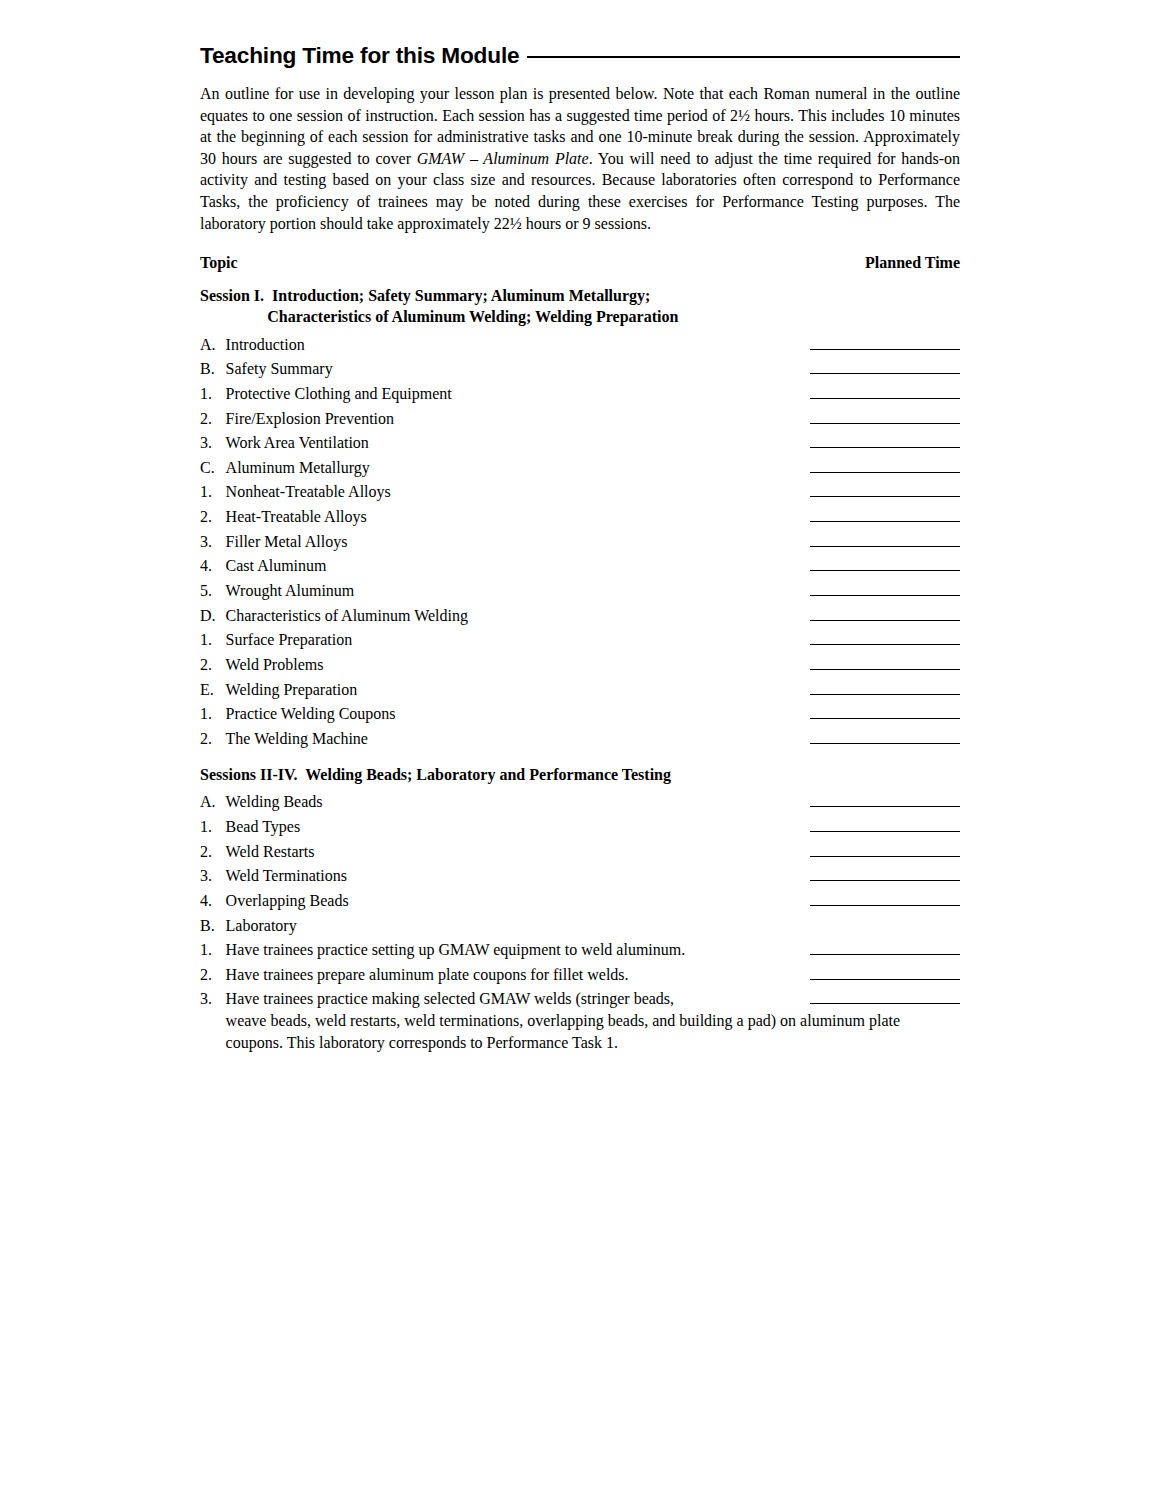Teaching Time for this Module
An outline for use in developing your lesson plan is presented below. Note that each Roman numeral in the outline equates to one session of instruction. Each session has a suggested time period of 2½ hours. This includes 10 minutes at the beginning of each session for administrative tasks and one 10-minute break during the session. Approximately 30 hours are suggested to cover GMAW – Aluminum Plate. You will need to adjust the time required for hands-on activity and testing based on your class size and resources. Because laboratories often correspond to Performance Tasks, the proficiency of trainees may be noted during these exercises for Performance Testing purposes. The laboratory portion should take approximately 22½ hours or 9 sessions.
Topic Planned Time
Session I. Introduction; Safety Summary; Aluminum Metallurgy; Characteristics of Aluminum Welding; Welding Preparation
A. Introduction
B. Safety Summary
1. Protective Clothing and Equipment
2. Fire/Explosion Prevention
3. Work Area Ventilation
C. Aluminum Metallurgy
1. Nonheat-Treatable Alloys
2. Heat-Treatable Alloys
3. Filler Metal Alloys
4. Cast Aluminum
5. Wrought Aluminum
D. Characteristics of Aluminum Welding
1. Surface Preparation
2. Weld Problems
E. Welding Preparation
1. Practice Welding Coupons
2. The Welding Machine
Sessions II-IV. Welding Beads; Laboratory and Performance Testing
A. Welding Beads
1. Bead Types
2. Weld Restarts
3. Weld Terminations
4. Overlapping Beads
B. Laboratory
1. Have trainees practice setting up GMAW equipment to weld aluminum.
2. Have trainees prepare aluminum plate coupons for fillet welds.
3. Have trainees practice making selected GMAW welds (stringer beads,
weave beads, weld restarts, weld terminations, overlapping beads, and building a pad) on aluminum plate coupons. This laboratory corresponds to Performance Task 1.